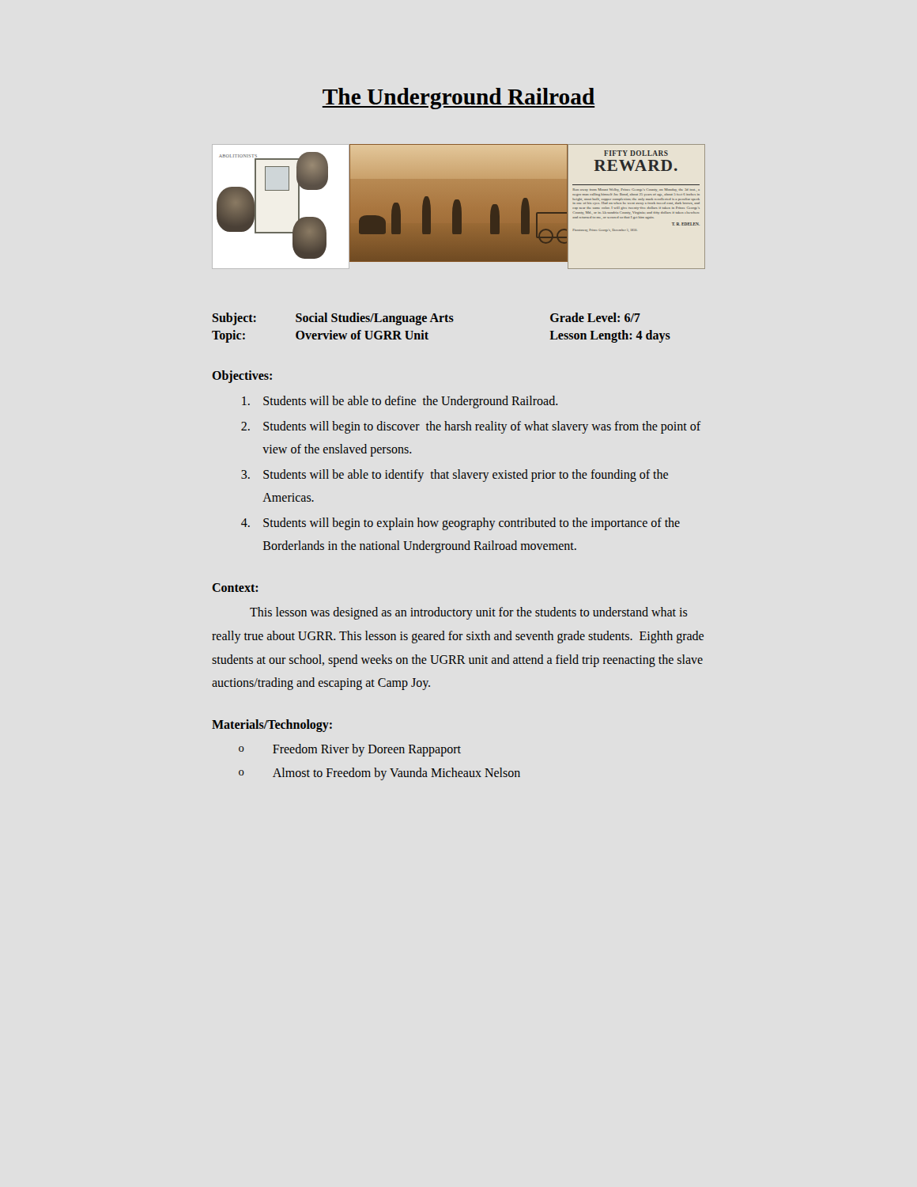The Underground Railroad
ABOLITIONISTS
Fifty Dollars
REWARD.
Run away from Mount Welby, Prince George's County, on Monday, the 3d inst., a negro man calling himself Joe Bond, about 25 years of age, about 5 feet 6 inches in height, stout built, copper complexion; the only mark recollected is a peculiar speck in one of his eyes. Had on when he went away a frock tweed coat, dark brown, and cap near the same color. I will give twenty-five dollars if taken in Prince George's County, Md., or in Alexandria County, Virginia; and fifty dollars if taken elsewhere and returned to me, or secured so that I get him again.
T. R. EDELEN.
Piscataway, Prince George's, December 5, 1850.
Subject:
Social Studies/Language Arts
Grade Level: 6/7
Topic:
Overview of UGRR Unit
Lesson Length: 4 days
Objectives:
Students will be able to define the Underground Railroad.
Students will begin to discover the harsh reality of what slavery was from the point of view of the enslaved persons.
Students will be able to identify that slavery existed prior to the founding of the Americas.
Students will begin to explain how geography contributed to the importance of the Borderlands in the national Underground Railroad movement.
Context:
This lesson was designed as an introductory unit for the students to understand what is really true about UGRR. This lesson is geared for sixth and seventh grade students. Eighth grade students at our school, spend weeks on the UGRR unit and attend a field trip reenacting the slave auctions/trading and escaping at Camp Joy.
Materials/Technology:
Freedom River by Doreen Rappaport
Almost to Freedom by Vaunda Micheaux Nelson